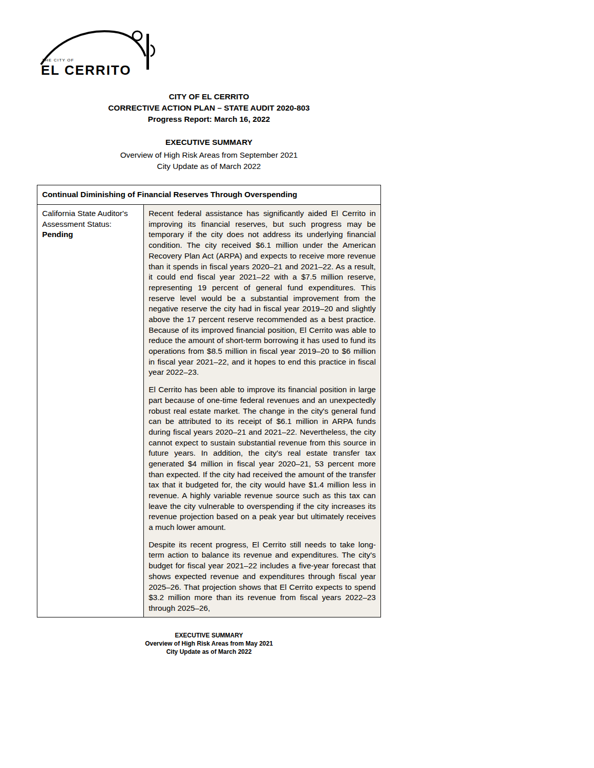THE CITY OF EL CERRITO
CITY OF EL CERRITO CORRECTIVE ACTION PLAN – STATE AUDIT 2020-803 Progress Report: March 16, 2022
EXECUTIVE SUMMARY Overview of High Risk Areas from September 2021 City Update as of March 2022
| Continual Diminishing of Financial Reserves Through Overspending |
| --- |
| California State Auditor's Assessment Status: Pending | Recent federal assistance has significantly aided El Cerrito in improving its financial reserves, but such progress may be temporary if the city does not address its underlying financial condition. The city received $6.1 million under the American Recovery Plan Act (ARPA) and expects to receive more revenue than it spends in fiscal years 2020–21 and 2021–22. As a result, it could end fiscal year 2021–22 with a $7.5 million reserve, representing 19 percent of general fund expenditures. This reserve level would be a substantial improvement from the negative reserve the city had in fiscal year 2019–20 and slightly above the 17 percent reserve recommended as a best practice. Because of its improved financial position, El Cerrito was able to reduce the amount of short-term borrowing it has used to fund its operations from $8.5 million in fiscal year 2019–20 to $6 million in fiscal year 2021–22, and it hopes to end this practice in fiscal year 2022–23. El Cerrito has been able to improve its financial position in large part because of one-time federal revenues and an unexpectedly robust real estate market. The change in the city's general fund can be attributed to its receipt of $6.1 million in ARPA funds during fiscal years 2020–21 and 2021–22. Nevertheless, the city cannot expect to sustain substantial revenue from this source in future years. In addition, the city's real estate transfer tax generated $4 million in fiscal year 2020–21, 53 percent more than expected. If the city had received the amount of the transfer tax that it budgeted for, the city would have $1.4 million less in revenue. A highly variable revenue source such as this tax can leave the city vulnerable to overspending if the city increases its revenue projection based on a peak year but ultimately receives a much lower amount. Despite its recent progress, El Cerrito still needs to take long-term action to balance its revenue and expenditures. The city's budget for fiscal year 2021–22 includes a five-year forecast that shows expected revenue and expenditures through fiscal year 2025–26. That projection shows that El Cerrito expects to spend $3.2 million more than its revenue from fiscal years 2022–23 through 2025–26, |
EXECUTIVE SUMMARY Overview of High Risk Areas from May 2021 City Update as of March 2022